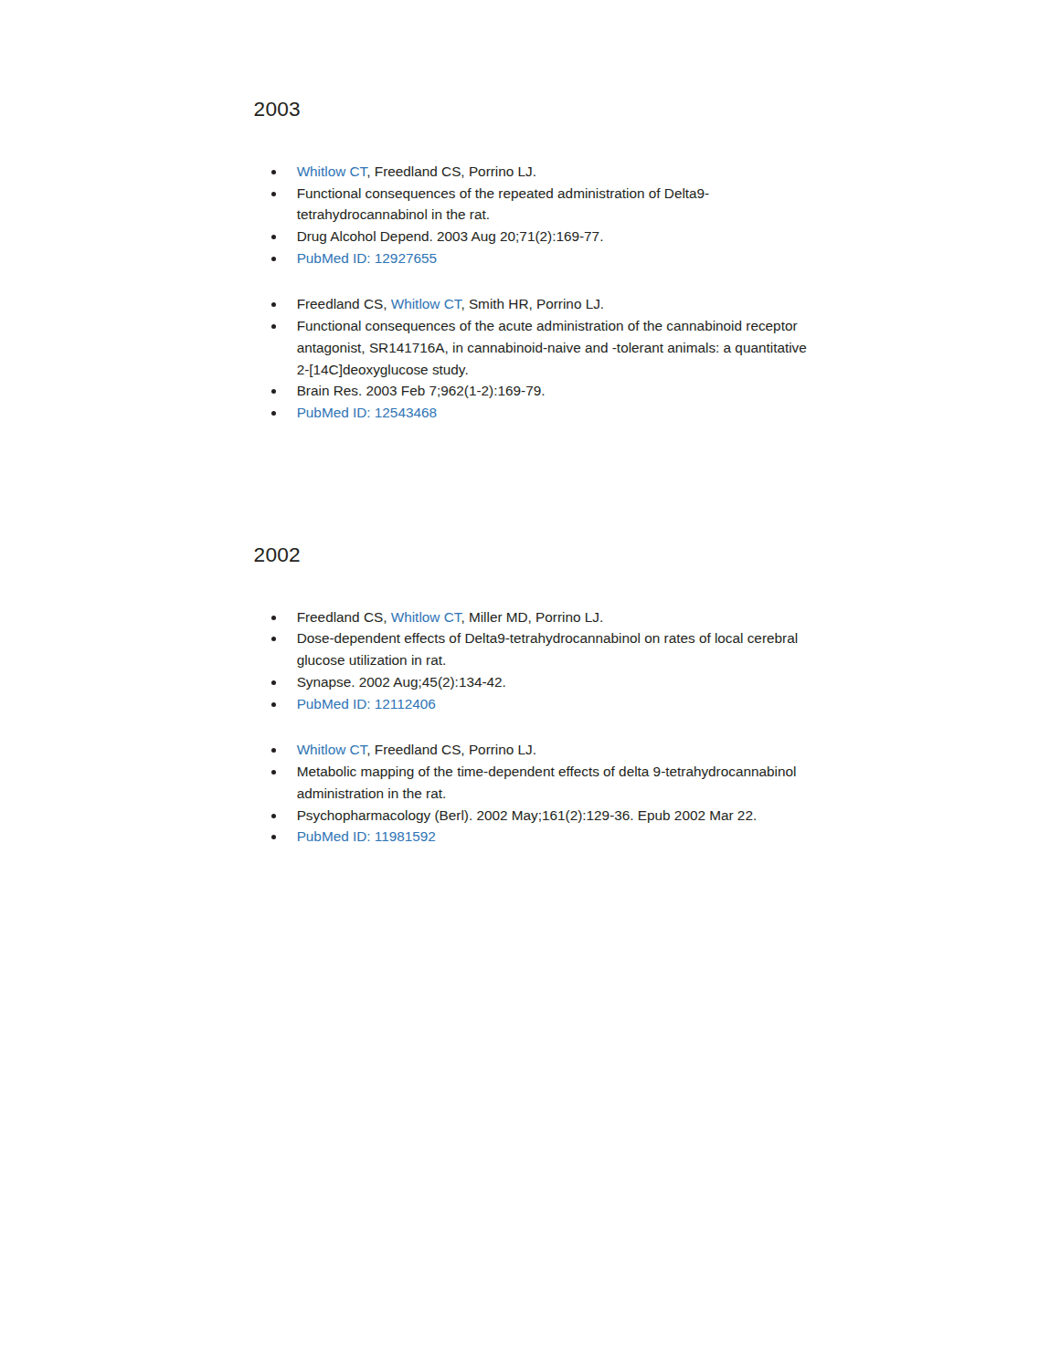2003
Whitlow CT, Freedland CS, Porrino LJ.
Functional consequences of the repeated administration of Delta9-tetrahydrocannabinol in the rat.
Drug Alcohol Depend. 2003 Aug 20;71(2):169-77.
PubMed ID: 12927655
Freedland CS, Whitlow CT, Smith HR, Porrino LJ.
Functional consequences of the acute administration of the cannabinoid receptor antagonist, SR141716A, in cannabinoid-naive and -tolerant animals: a quantitative 2-[14C]deoxyglucose study.
Brain Res. 2003 Feb 7;962(1-2):169-79.
PubMed ID: 12543468
2002
Freedland CS, Whitlow CT, Miller MD, Porrino LJ.
Dose-dependent effects of Delta9-tetrahydrocannabinol on rates of local cerebral glucose utilization in rat.
Synapse. 2002 Aug;45(2):134-42.
PubMed ID: 12112406
Whitlow CT, Freedland CS, Porrino LJ.
Metabolic mapping of the time-dependent effects of delta 9-tetrahydrocannabinol administration in the rat.
Psychopharmacology (Berl). 2002 May;161(2):129-36. Epub 2002 Mar 22.
PubMed ID: 11981592